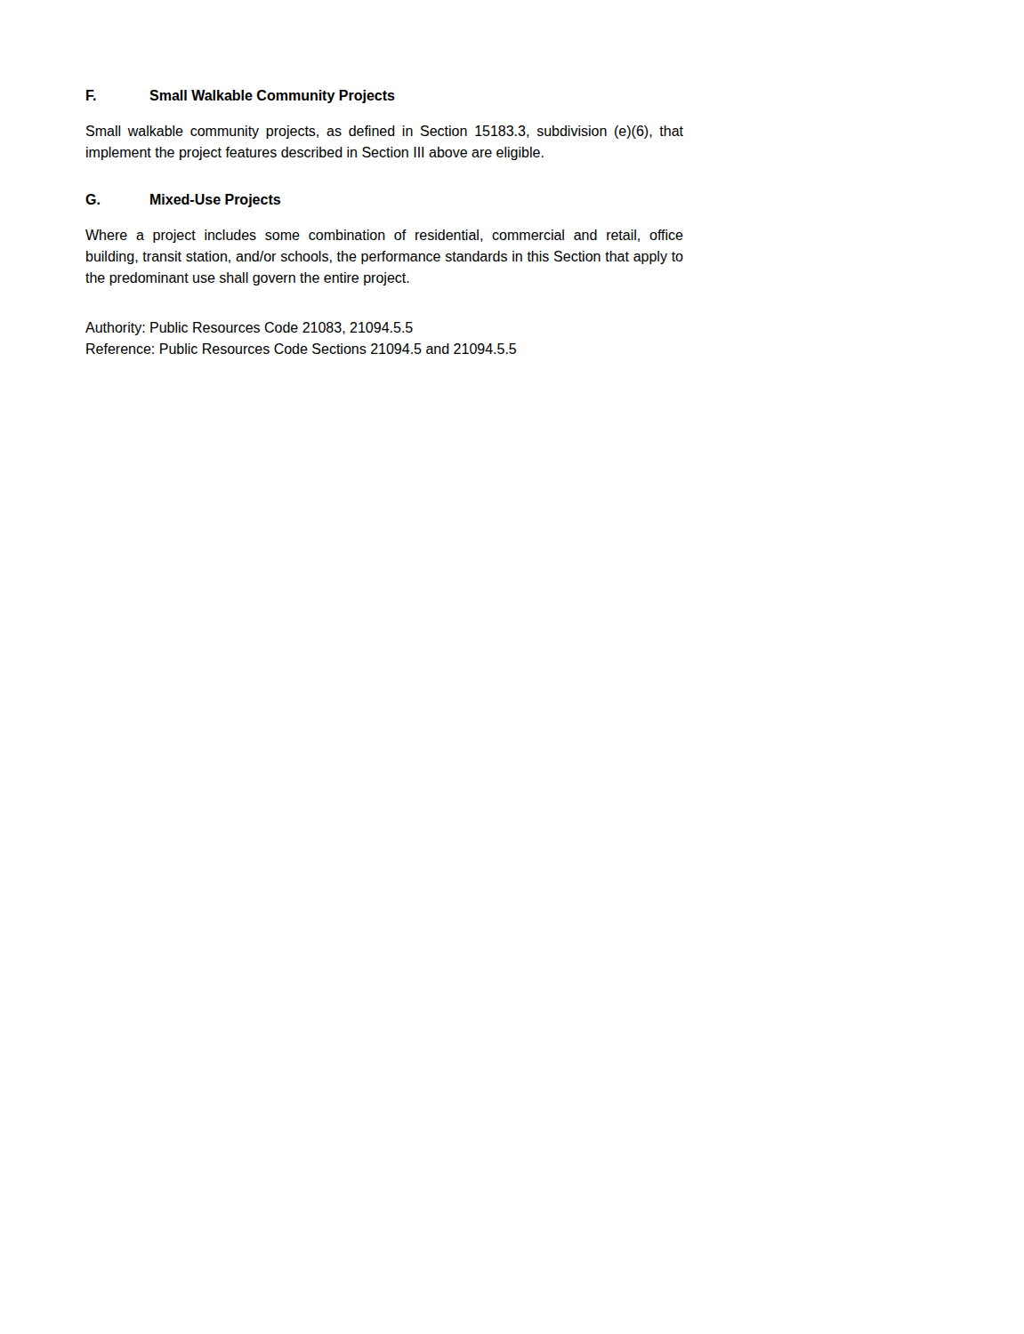F. Small Walkable Community Projects
Small walkable community projects, as defined in Section 15183.3, subdivision (e)(6), that implement the project features described in Section III above are eligible.
G. Mixed-Use Projects
Where a project includes some combination of residential, commercial and retail, office building, transit station, and/or schools, the performance standards in this Section that apply to the predominant use shall govern the entire project.
Authority: Public Resources Code 21083, 21094.5.5 Reference: Public Resources Code Sections 21094.5 and 21094.5.5